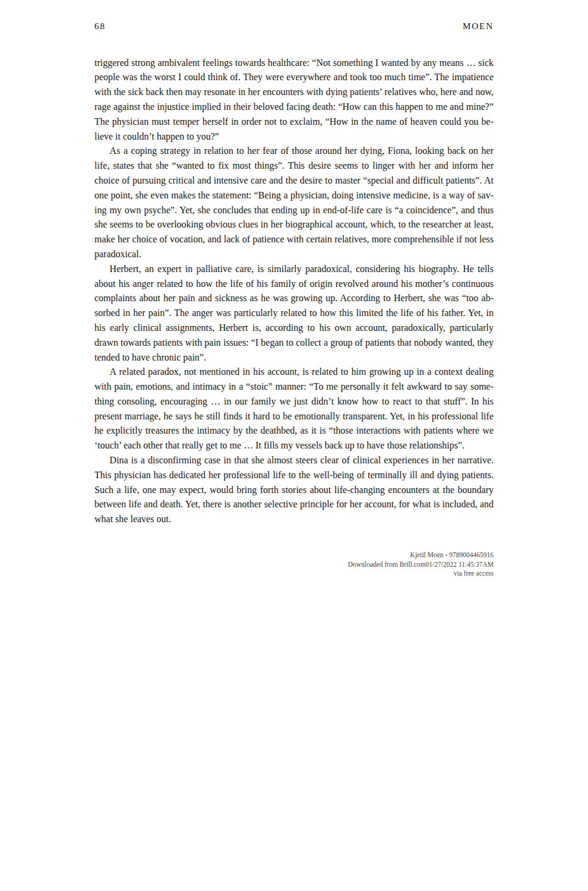68 Moen
triggered strong ambivalent feelings towards healthcare: “Not something I wanted by any means … sick people was the worst I could think of. They were everywhere and took too much time”. The impatience with the sick back then may resonate in her encounters with dying patients’ relatives who, here and now, rage against the injustice implied in their beloved facing death: “How can this happen to me and mine?” The physician must temper herself in order not to exclaim, “How in the name of heaven could you believe it couldn’t happen to you?”
As a coping strategy in relation to her fear of those around her dying, Fiona, looking back on her life, states that she “wanted to fix most things”. This desire seems to linger with her and inform her choice of pursuing critical and intensive care and the desire to master “special and difficult patients”. At one point, she even makes the statement: “Being a physician, doing intensive medicine, is a way of saving my own psyche”. Yet, she concludes that ending up in end-of-life care is “a coincidence”, and thus she seems to be overlooking obvious clues in her biographical account, which, to the researcher at least, make her choice of vocation, and lack of patience with certain relatives, more comprehensible if not less paradoxical.
Herbert, an expert in palliative care, is similarly paradoxical, considering his biography. He tells about his anger related to how the life of his family of origin revolved around his mother’s continuous complaints about her pain and sickness as he was growing up. According to Herbert, she was “too absorbed in her pain”. The anger was particularly related to how this limited the life of his father. Yet, in his early clinical assignments, Herbert is, according to his own account, paradoxically, particularly drawn towards patients with pain issues: “I began to collect a group of patients that nobody wanted, they tended to have chronic pain”.
A related paradox, not mentioned in his account, is related to him growing up in a context dealing with pain, emotions, and intimacy in a “stoic” manner: “To me personally it felt awkward to say something consoling, encouraging … in our family we just didn’t know how to react to that stuff”. In his present marriage, he says he still finds it hard to be emotionally transparent. Yet, in his professional life he explicitly treasures the intimacy by the deathbed, as it is “those interactions with patients where we ‘touch’ each other that really get to me … It fills my vessels back up to have those relationships”.
Dina is a disconfirming case in that she almost steers clear of clinical experiences in her narrative. This physician has dedicated her professional life to the well-being of terminally ill and dying patients. Such a life, one may expect, would bring forth stories about life-changing encounters at the boundary between life and death. Yet, there is another selective principle for her account, for what is included, and what she leaves out.
Kjetil Moen - 9789004465916
Downloaded from Brill.com01/27/2022 11:45:37AM
via free access